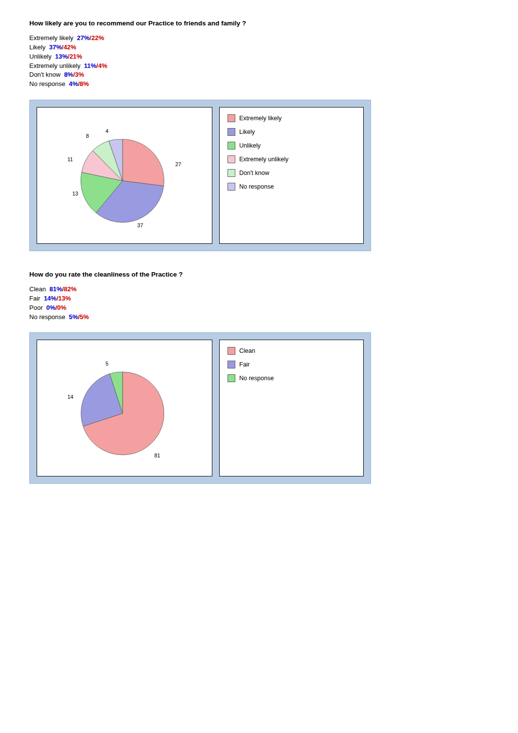How likely are you to recommend our Practice to friends and family ?
Extremely likely 27%/22%
Likely 37%/42%
Unlikely 13%/21%
Extremely unlikely 11%/4%
Don't know 8%/3%
No response 4%/8%
27 37 13 11 8 4
Extremely likely
Likely
Unlikely
Extremely unlikely
Don't know
No response
How do you rate the cleanliness of the Practice ?
Clean 81%/82%
Fair 14%/13%
Poor 0%/0%
No response 5%/5%
81 14 5
Clean
Fair
No response